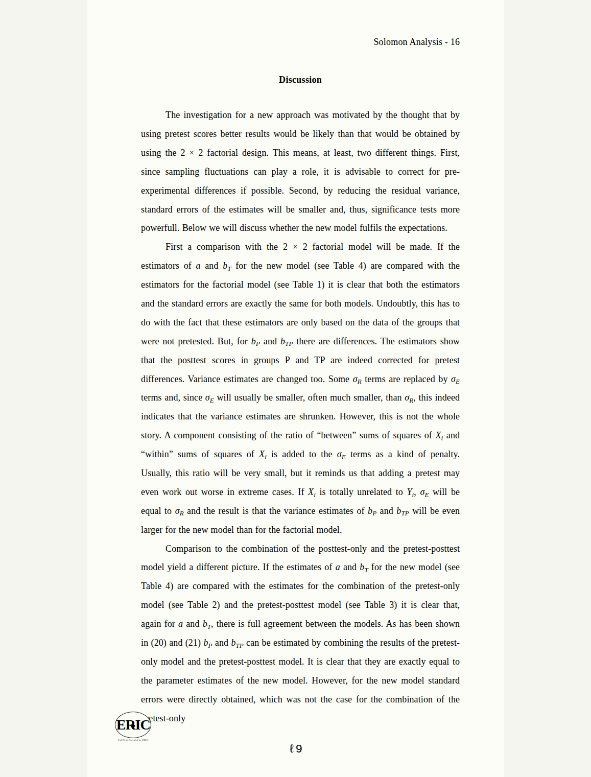Solomon Analysis - 16
Discussion
The investigation for a new approach was motivated by the thought that by using pretest scores better results would be likely than that would be obtained by using the 2 × 2 factorial design. This means, at least, two different things. First, since sampling fluctuations can play a role, it is advisable to correct for pre-experimental differences if possible. Second, by reducing the residual variance, standard errors of the estimates will be smaller and, thus, significance tests more powerfull. Below we will discuss whether the new model fulfils the expectations.
First a comparison with the 2 × 2 factorial model will be made. If the estimators of a and bT for the new model (see Table 4) are compared with the estimators for the factorial model (see Table 1) it is clear that both the estimators and the standard errors are exactly the same for both models. Undoubtly, this has to do with the fact that these estimators are only based on the data of the groups that were not pretested. But, for bP and bTP there are differences. The estimators show that the posttest scores in groups P and TP are indeed corrected for pretest differences. Variance estimates are changed too. Some σR terms are replaced by σE terms and, since σE will usually be smaller, often much smaller, than σR, this indeed indicates that the variance estimates are shrunken. However, this is not the whole story. A component consisting of the ratio of “between” sums of squares of Xi and “within” sums of squares of Xi is added to the σE terms as a kind of penalty. Usually, this ratio will be very small, but it reminds us that adding a pretest may even work out worse in extreme cases. If Xi is totally unrelated to Yi, σE will be equal to σR and the result is that the variance estimates of bP and bTP will be even larger for the new model than for the factorial model.
Comparison to the combination of the posttest-only and the pretest-posttest model yield a different picture. If the estimates of a and bT for the new model (see Table 4) are compared with the estimates for the combination of the pretest-only model (see Table 2) and the pretest-posttest model (see Table 3) it is clear that, again for a and bT, there is full agreement between the models. As has been shown in (20) and (21) bP and bTP can be estimated by combining the results of the pretest-only model and the pretest-posttest model. It is clear that they are exactly equal to the parameter estimates of the new model. However, for the new model standard errors were directly obtained, which was not the case for the combination of the pretest-only
●ERIC
Full Text Provided by ERIC
ℓ9